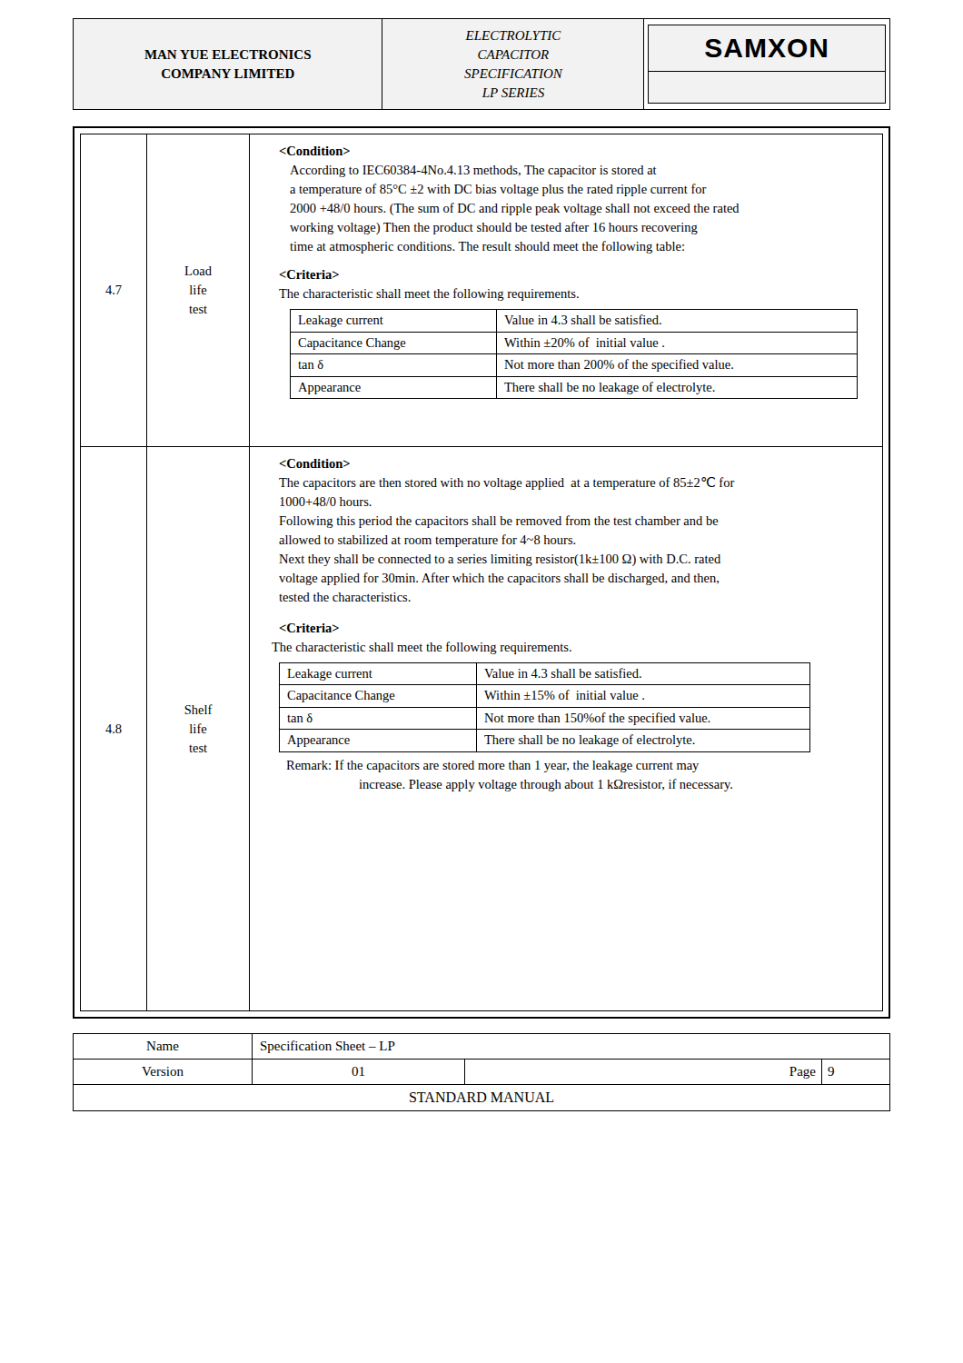| MAN YUE ELECTRONICS COMPANY LIMITED | ELECTROLYTIC CAPACITOR SPECIFICATION LP SERIES | SAMXON |
| 4.7 | Load life test | <Condition> According to IEC60384-4No.4.13 methods, The capacitor is stored at a temperature of 85°C ±2 with DC bias voltage plus the rated ripple current for 2000 +48/0 hours. (The sum of DC and ripple peak voltage shall not exceed the rated working voltage) Then the product should be tested after 16 hours recovering time at atmospheric conditions. The result should meet the following table: <Criteria> The characteristic shall meet the following requirements. / Leakage current / Value in 4.3 shall be satisfied. / / Capacitance Change / Within ±20% of initial value . / / tan δ / Not more than 200% of the specified value. / / Appearance / There shall be no leakage of electrolyte. / |
| 4.8 | Shelf life test | <Condition> The capacitors are then stored with no voltage applied at a temperature of 85±2℃ for 1000+48/0 hours. Following this period the capacitors shall be removed from the test chamber and be allowed to stabilized at room temperature for 4~8 hours. Next they shall be connected to a series limiting resistor(1k±100 Ω) with D.C. rated voltage applied for 30min. After which the capacitors shall be discharged, and then, tested the characteristics. <Criteria> The characteristic shall meet the following requirements. / Leakage current / Value in 4.3 shall be satisfied. / / Capacitance Change / Within ±15% of initial value . / / tan δ / Not more than 150%of the specified value. / / Appearance / There shall be no leakage of electrolyte. / Remark: If the capacitors are stored more than 1 year, the leakage current may increase. Please apply voltage through about 1 kΩresistor, if necessary. |
| Name | Specification Sheet – LP |
| Version | 01 | | / Page / 9 / |
| STANDARD MANUAL |